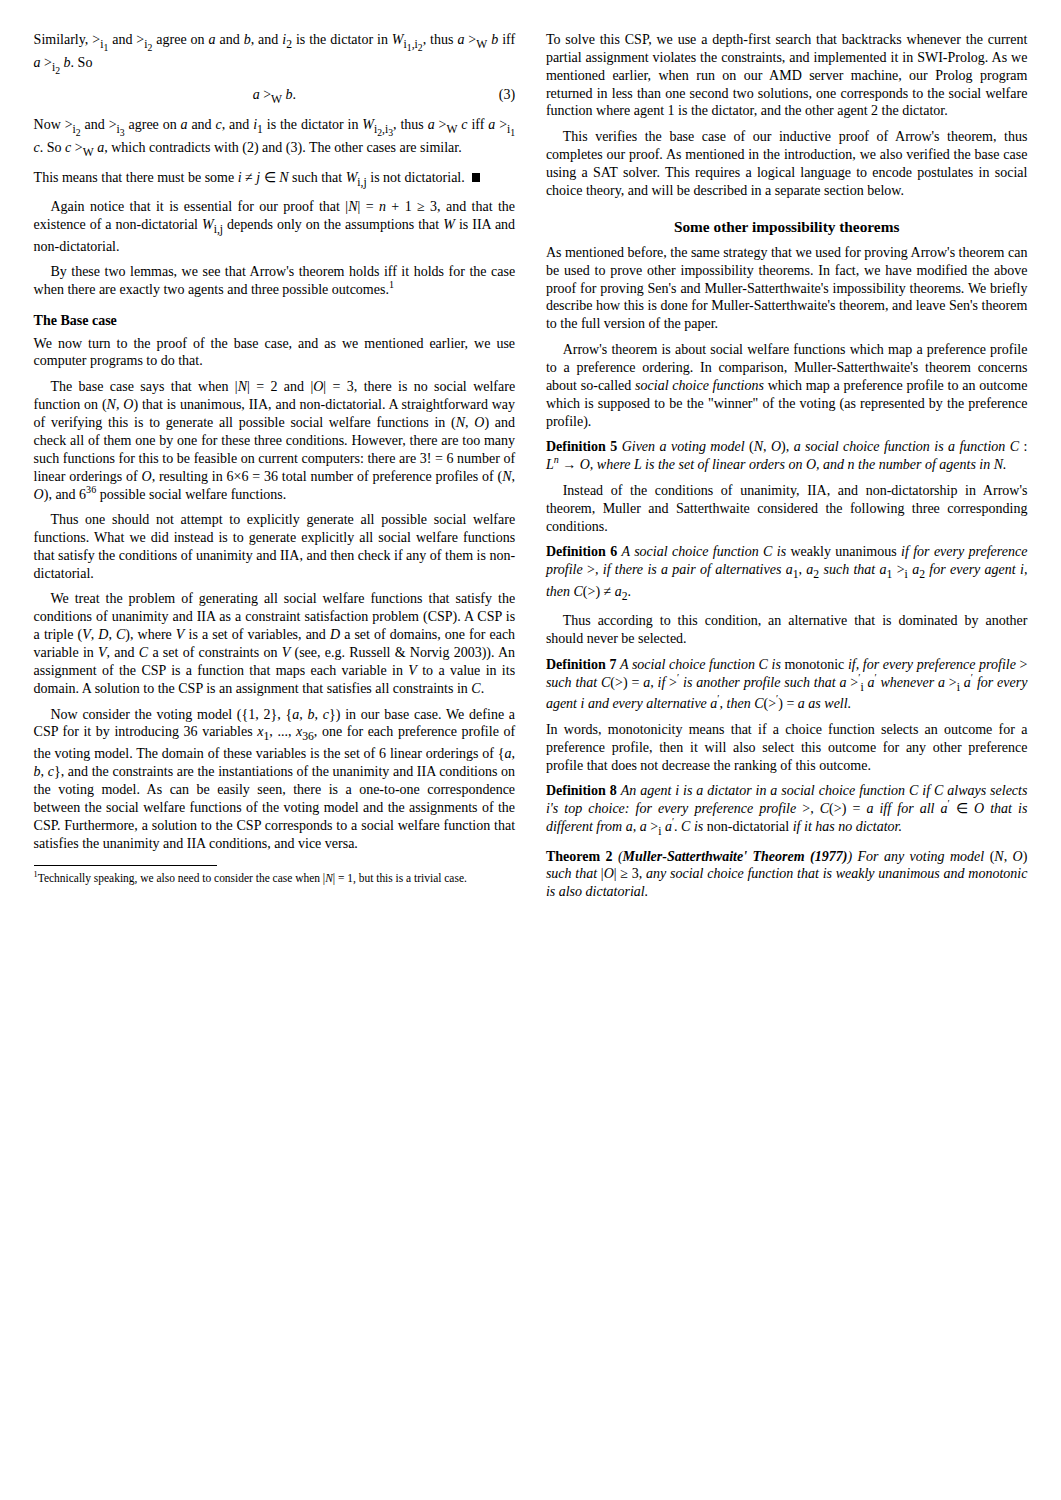Similarly, >i1 and >i2 agree on a and b, and i2 is the dictator in Wi1,i2, thus a >W b iff a >i2 b. So
a >W b. (3)
Now >i2 and >i3 agree on a and c, and i1 is the dictator in Wi2,i3, thus a >W c iff a >i1 c. So c >W a, which contradicts with (2) and (3). The other cases are similar.
This means that there must be some i ≠ j ∈ N such that Wi,j is not dictatorial.
Again notice that it is essential for our proof that |N| = n + 1 ≥ 3, and that the existence of a non-dictatorial Wi,j depends only on the assumptions that W is IIA and non-dictatorial.
By these two lemmas, we see that Arrow's theorem holds iff it holds for the case when there are exactly two agents and three possible outcomes.1
The Base case
We now turn to the proof of the base case, and as we mentioned earlier, we use computer programs to do that.
The base case says that when |N| = 2 and |O| = 3, there is no social welfare function on (N, O) that is unanimous, IIA, and non-dictatorial. A straightforward way of verifying this is to generate all possible social welfare functions in (N, O) and check all of them one by one for these three conditions. However, there are too many such functions for this to be feasible on current computers: there are 3! = 6 number of linear orderings of O, resulting in 6×6 = 36 total number of preference profiles of (N, O), and 636 possible social welfare functions.
Thus one should not attempt to explicitly generate all possible social welfare functions. What we did instead is to generate explicitly all social welfare functions that satisfy the conditions of unanimity and IIA, and then check if any of them is non-dictatorial.
We treat the problem of generating all social welfare functions that satisfy the conditions of unanimity and IIA as a constraint satisfaction problem (CSP). A CSP is a triple (V, D, C), where V is a set of variables, and D a set of domains, one for each variable in V, and C a set of constraints on V (see, e.g. Russell & Norvig 2003)). An assignment of the CSP is a function that maps each variable in V to a value in its domain. A solution to the CSP is an assignment that satisfies all constraints in C.
Now consider the voting model ({1, 2}, {a, b, c}) in our base case. We define a CSP for it by introducing 36 variables x1, ..., x36, one for each preference profile of the voting model. The domain of these variables is the set of 6 linear orderings of {a, b, c}, and the constraints are the instantiations of the unanimity and IIA conditions on the voting model. As can be easily seen, there is a one-to-one correspondence between the social welfare functions of the voting model and the assignments of the CSP. Furthermore, a solution to the CSP corresponds to a social welfare function that satisfies the unanimity and IIA conditions, and vice versa.
1Technically speaking, we also need to consider the case when |N| = 1, but this is a trivial case.
To solve this CSP, we use a depth-first search that backtracks whenever the current partial assignment violates the constraints, and implemented it in SWI-Prolog. As we mentioned earlier, when run on our AMD server machine, our Prolog program returned in less than one second two solutions, one corresponds to the social welfare function where agent 1 is the dictator, and the other agent 2 the dictator.
This verifies the base case of our inductive proof of Arrow's theorem, thus completes our proof. As mentioned in the introduction, we also verified the base case using a SAT solver. This requires a logical language to encode postulates in social choice theory, and will be described in a separate section below.
Some other impossibility theorems
As mentioned before, the same strategy that we used for proving Arrow's theorem can be used to prove other impossibility theorems. In fact, we have modified the above proof for proving Sen's and Muller-Satterthwaite's impossibility theorems. We briefly describe how this is done for Muller-Satterthwaite's theorem, and leave Sen's theorem to the full version of the paper.
Arrow's theorem is about social welfare functions which map a preference profile to a preference ordering. In comparison, Muller-Satterthwaite's theorem concerns about so-called social choice functions which map a preference profile to an outcome which is supposed to be the "winner" of the voting (as represented by the preference profile).
Definition 5 Given a voting model (N, O), a social choice function is a function C : Ln → O, where L is the set of linear orders on O, and n the number of agents in N.
Instead of the conditions of unanimity, IIA, and non-dictatorship in Arrow's theorem, Muller and Satterthwaite considered the following three corresponding conditions.
Definition 6 A social choice function C is weakly unanimous if for every preference profile >, if there is a pair of alternatives a1, a2 such that a1 >i a2 for every agent i, then C(>) ≠ a2.
Thus according to this condition, an alternative that is dominated by another should never be selected.
Definition 7 A social choice function C is monotonic if, for every preference profile > such that C(>) = a, if >′ is another profile such that a >′i a′ whenever a >i a′ for every agent i and every alternative a′, then C(>′) = a as well.
In words, monotonicity means that if a choice function selects an outcome for a preference profile, then it will also select this outcome for any other preference profile that does not decrease the ranking of this outcome.
Definition 8 An agent i is a dictator in a social choice function C if C always selects i's top choice: for every preference profile >, C(>) = a iff for all a′ ∈ O that is different from a, a >i a′. C is non-dictatorial if it has no dictator.
Theorem 2 (Muller-Satterthwaite' Theorem (1977)) For any voting model (N, O) such that |O| ≥ 3, any social choice function that is weakly unanimous and monotonic is also dictatorial.